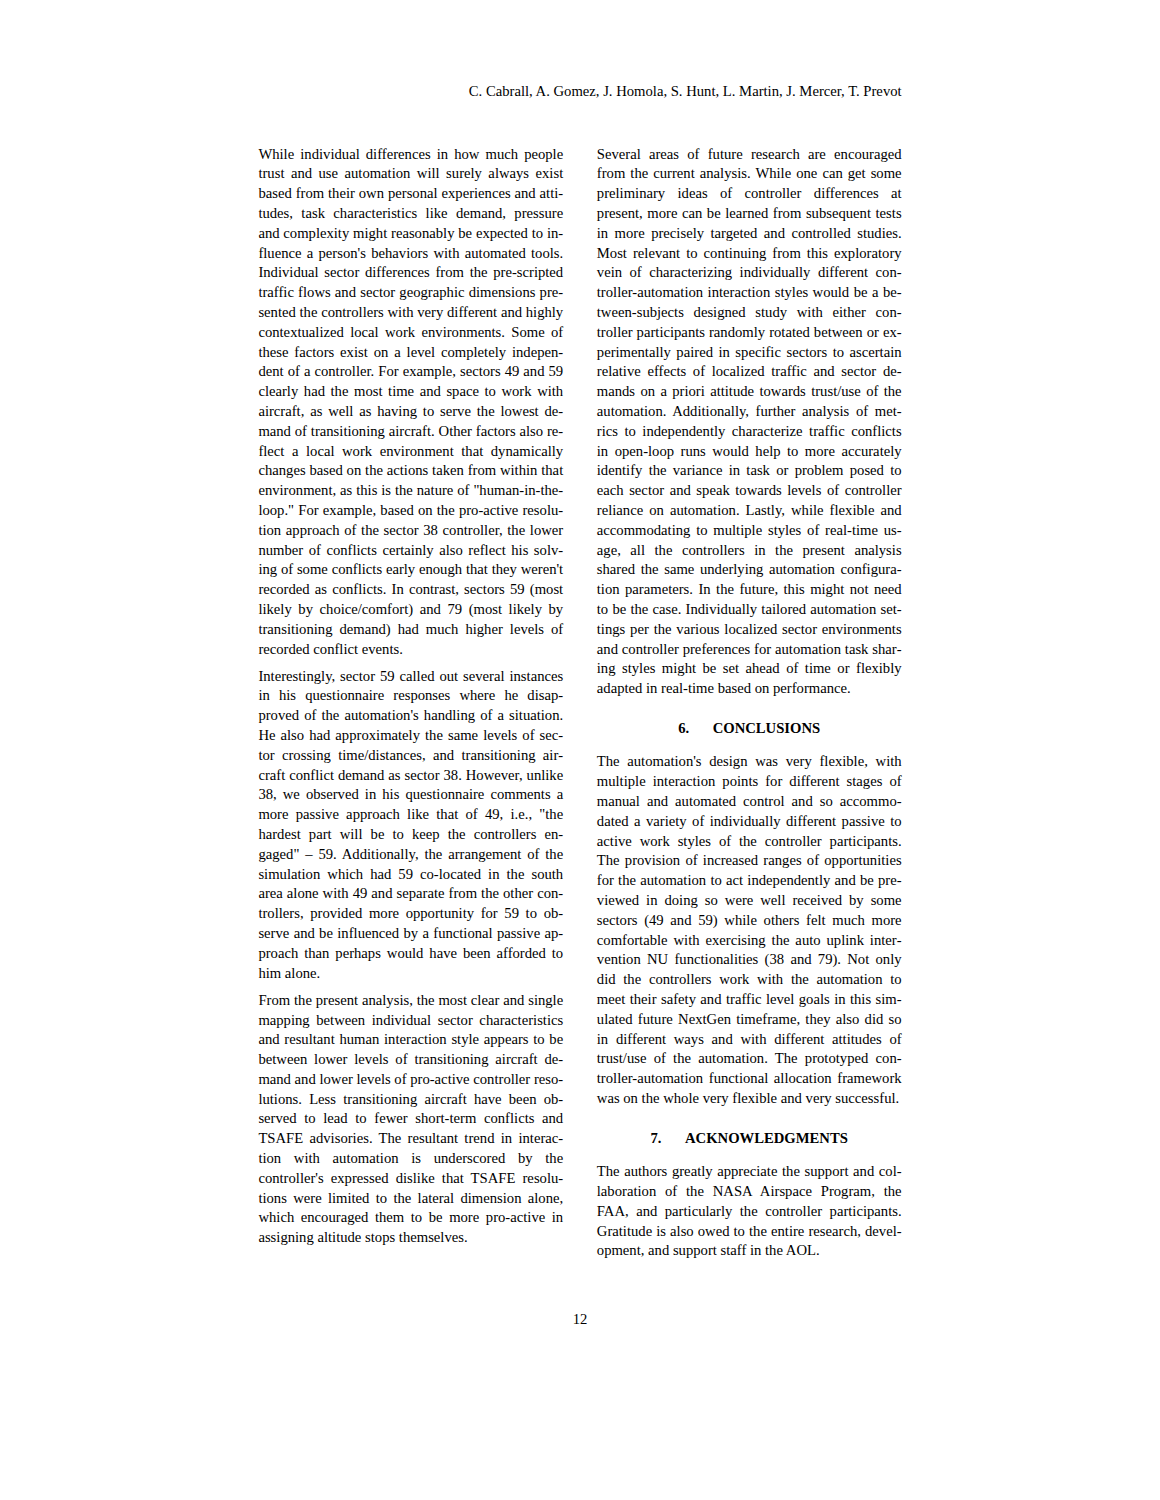C. Cabrall, A. Gomez, J. Homola, S. Hunt, L. Martin, J. Mercer, T. Prevot
While individual differences in how much people trust and use automation will surely always exist based from their own personal experiences and attitudes, task characteristics like demand, pressure and complexity might reasonably be expected to influence a person's behaviors with automated tools. Individual sector differences from the pre-scripted traffic flows and sector geographic dimensions presented the controllers with very different and highly contextualized local work environments. Some of these factors exist on a level completely independent of a controller. For example, sectors 49 and 59 clearly had the most time and space to work with aircraft, as well as having to serve the lowest demand of transitioning aircraft. Other factors also reflect a local work environment that dynamically changes based on the actions taken from within that environment, as this is the nature of "human-in-the-loop." For example, based on the pro-active resolution approach of the sector 38 controller, the lower number of conflicts certainly also reflect his solving of some conflicts early enough that they weren't recorded as conflicts. In contrast, sectors 59 (most likely by choice/comfort) and 79 (most likely by transitioning demand) had much higher levels of recorded conflict events.
Interestingly, sector 59 called out several instances in his questionnaire responses where he disapproved of the automation's handling of a situation. He also had approximately the same levels of sector crossing time/distances, and transitioning aircraft conflict demand as sector 38. However, unlike 38, we observed in his questionnaire comments a more passive approach like that of 49, i.e., "the hardest part will be to keep the controllers engaged" – 59. Additionally, the arrangement of the simulation which had 59 co-located in the south area alone with 49 and separate from the other controllers, provided more opportunity for 59 to observe and be influenced by a functional passive approach than perhaps would have been afforded to him alone.
From the present analysis, the most clear and single mapping between individual sector characteristics and resultant human interaction style appears to be between lower levels of transitioning aircraft demand and lower levels of pro-active controller resolutions. Less transitioning aircraft have been observed to lead to fewer short-term conflicts and TSAFE advisories. The resultant trend in interaction with automation is underscored by the controller's expressed dislike that TSAFE resolutions were limited to the lateral dimension alone, which encouraged them to be more pro-active in assigning altitude stops themselves.
Several areas of future research are encouraged from the current analysis. While one can get some preliminary ideas of controller differences at present, more can be learned from subsequent tests in more precisely targeted and controlled studies. Most relevant to continuing from this exploratory vein of characterizing individually different controller-automation interaction styles would be a between-subjects designed study with either controller participants randomly rotated between or experimentally paired in specific sectors to ascertain relative effects of localized traffic and sector demands on a priori attitude towards trust/use of the automation. Additionally, further analysis of metrics to independently characterize traffic conflicts in open-loop runs would help to more accurately identify the variance in task or problem posed to each sector and speak towards levels of controller reliance on automation. Lastly, while flexible and accommodating to multiple styles of real-time usage, all the controllers in the present analysis shared the same underlying automation configuration parameters. In the future, this might not need to be the case. Individually tailored automation settings per the various localized sector environments and controller preferences for automation task sharing styles might be set ahead of time or flexibly adapted in real-time based on performance.
6. CONCLUSIONS
The automation's design was very flexible, with multiple interaction points for different stages of manual and automated control and so accommodated a variety of individually different passive to active work styles of the controller participants. The provision of increased ranges of opportunities for the automation to act independently and be previewed in doing so were well received by some sectors (49 and 59) while others felt much more comfortable with exercising the auto uplink intervention NU functionalities (38 and 79). Not only did the controllers work with the automation to meet their safety and traffic level goals in this simulated future NextGen timeframe, they also did so in different ways and with different attitudes of trust/use of the automation. The prototyped controller-automation functional allocation framework was on the whole very flexible and very successful.
7. ACKNOWLEDGMENTS
The authors greatly appreciate the support and collaboration of the NASA Airspace Program, the FAA, and particularly the controller participants. Gratitude is also owed to the entire research, development, and support staff in the AOL.
12